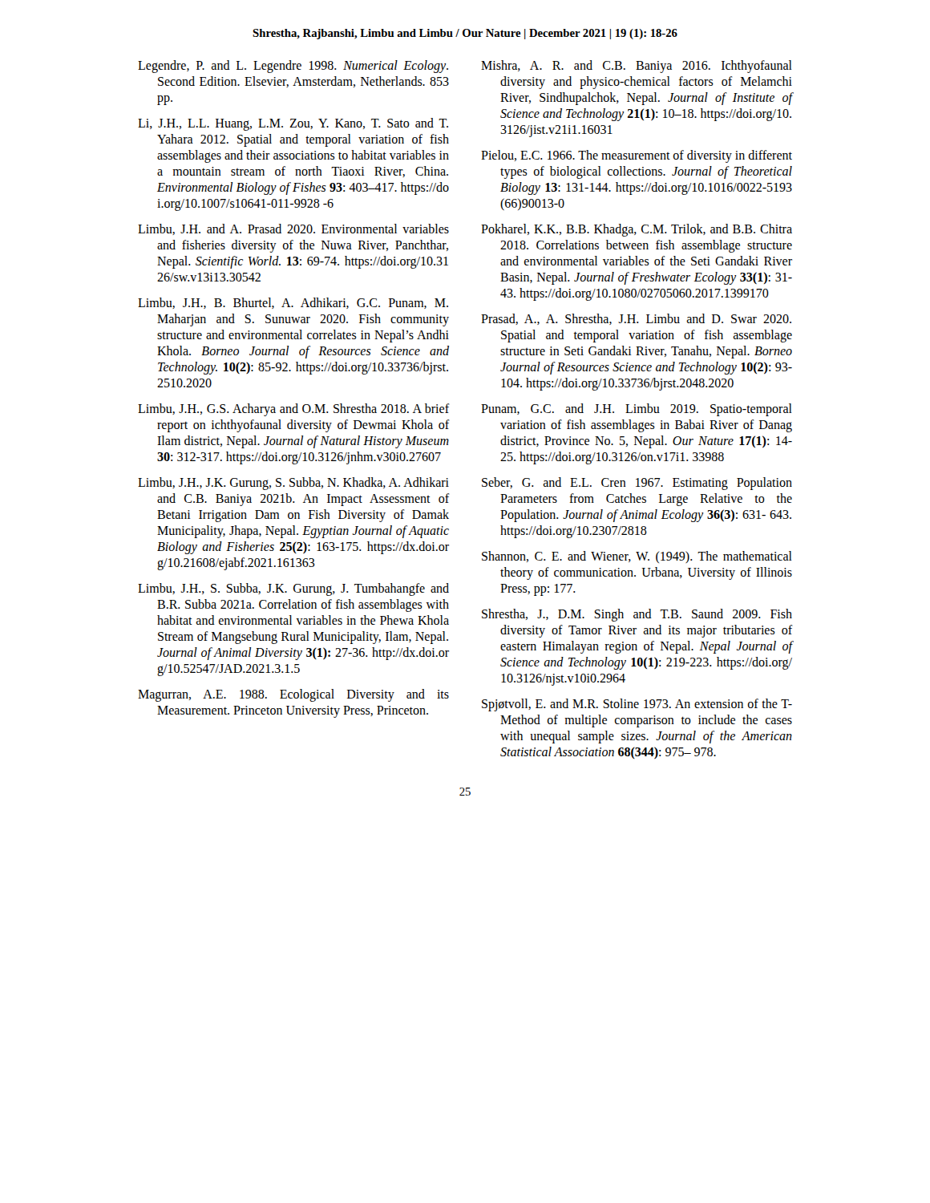Shrestha, Rajbanshi, Limbu and Limbu / Our Nature | December 2021 | 19 (1): 18-26
Legendre, P. and L. Legendre 1998. Numerical Ecology. Second Edition. Elsevier, Amsterdam, Netherlands. 853 pp.
Li, J.H., L.L. Huang, L.M. Zou, Y. Kano, T. Sato and T. Yahara 2012. Spatial and temporal variation of fish assemblages and their associations to habitat variables in a mountain stream of north Tiaoxi River, China. Environmental Biology of Fishes 93: 403–417. https://doi.org/10.1007/s10641-011-9928 -6
Limbu, J.H. and A. Prasad 2020. Environmental variables and fisheries diversity of the Nuwa River, Panchthar, Nepal. Scientific World. 13: 69-74. https://doi.org/10.3126/sw.v13i13.30542
Limbu, J.H., B. Bhurtel, A. Adhikari, G.C. Punam, M. Maharjan and S. Sunuwar 2020. Fish community structure and environmental correlates in Nepal’s Andhi Khola. Borneo Journal of Resources Science and Technology. 10(2): 85-92. https://doi.org/10.33736/bjrst.2510.2020
Limbu, J.H., G.S. Acharya and O.M. Shrestha 2018. A brief report on ichthyofaunal diversity of Dewmai Khola of Ilam district, Nepal. Journal of Natural History Museum 30: 312-317. https://doi.org/10.3126/jnhm.v30i0.27607
Limbu, J.H., J.K. Gurung, S. Subba, N. Khadka, A. Adhikari and C.B. Baniya 2021b. An Impact Assessment of Betani Irrigation Dam on Fish Diversity of Damak Municipality, Jhapa, Nepal. Egyptian Journal of Aquatic Biology and Fisheries 25(2): 163-175. https://dx.doi.org/10.21608/ejabf.2021.161363
Limbu, J.H., S. Subba, J.K. Gurung, J. Tumbahangfe and B.R. Subba 2021a. Correlation of fish assemblages with habitat and environmental variables in the Phewa Khola Stream of Mangsebung Rural Municipality, Ilam, Nepal. Journal of Animal Diversity 3(1): 27-36. http://dx.doi.org/10.52547/JAD.2021.3.1.5
Magurran, A.E. 1988. Ecological Diversity and its Measurement. Princeton University Press, Princeton.
Mishra, A. R. and C.B. Baniya 2016. Ichthyofaunal diversity and physico-chemical factors of Melamchi River, Sindhupalchok, Nepal. Journal of Institute of Science and Technology 21(1): 10–18. https://doi.org/10.3126/jist.v21i1.16031
Pielou, E.C. 1966. The measurement of diversity in different types of biological collections. Journal of Theoretical Biology 13: 131-144. https://doi.org/10.1016/0022-5193(66)90013-0
Pokharel, K.K., B.B. Khadga, C.M. Trilok, and B.B. Chitra 2018. Correlations between fish assemblage structure and environmental variables of the Seti Gandaki River Basin, Nepal. Journal of Freshwater Ecology 33(1): 31-43. https://doi.org/10.1080/02705060.2017.1399170
Prasad, A., A. Shrestha, J.H. Limbu and D. Swar 2020. Spatial and temporal variation of fish assemblage structure in Seti Gandaki River, Tanahu, Nepal. Borneo Journal of Resources Science and Technology 10(2): 93-104. https://doi.org/10.33736/bjrst.2048.2020
Punam, G.C. and J.H. Limbu 2019. Spatio-temporal variation of fish assemblages in Babai River of Danag district, Province No. 5, Nepal. Our Nature 17(1): 14-25. https://doi.org/10.3126/on.v17i1. 33988
Seber, G. and E.L. Cren 1967. Estimating Population Parameters from Catches Large Relative to the Population. Journal of Animal Ecology 36(3): 631- 643. https://doi.org/10.2307/2818
Shannon, C. E. and Wiener, W. (1949). The mathematical theory of communication. Urbana, Uiversity of Illinois Press, pp: 177.
Shrestha, J., D.M. Singh and T.B. Saund 2009. Fish diversity of Tamor River and its major tributaries of eastern Himalayan region of Nepal. Nepal Journal of Science and Technology 10(1): 219-223. https://doi.org/10.3126/njst.v10i0.2964
Spjøtvoll, E. and M.R. Stoline 1973. An extension of the T-Method of multiple comparison to include the cases with unequal sample sizes. Journal of the American Statistical Association 68(344): 975– 978.
25